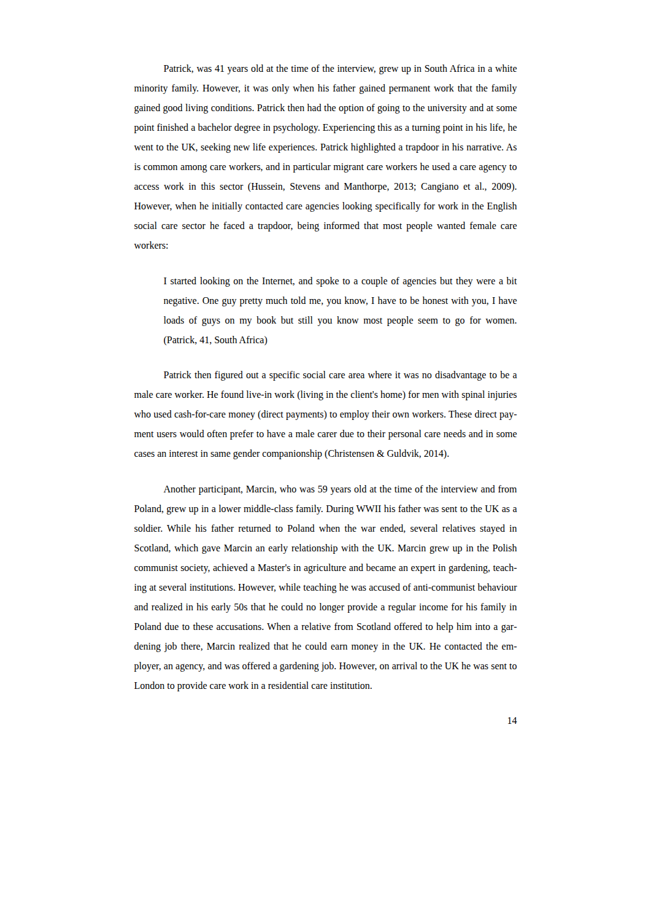Patrick, was 41 years old at the time of the interview, grew up in South Africa in a white minority family. However, it was only when his father gained permanent work that the family gained good living conditions. Patrick then had the option of going to the university and at some point finished a bachelor degree in psychology. Experiencing this as a turning point in his life, he went to the UK, seeking new life experiences. Patrick highlighted a trapdoor in his narrative. As is common among care workers, and in particular migrant care workers he used a care agency to access work in this sector (Hussein, Stevens and Manthorpe, 2013; Cangiano et al., 2009). However, when he initially contacted care agencies looking specifically for work in the English social care sector he faced a trapdoor, being informed that most people wanted female care workers:
I started looking on the Internet, and spoke to a couple of agencies but they were a bit negative. One guy pretty much told me, you know, I have to be honest with you, I have loads of guys on my book but still you know most people seem to go for women. (Patrick, 41, South Africa)
Patrick then figured out a specific social care area where it was no disadvantage to be a male care worker. He found live-in work (living in the client's home) for men with spinal injuries who used cash-for-care money (direct payments) to employ their own workers. These direct payment users would often prefer to have a male carer due to their personal care needs and in some cases an interest in same gender companionship (Christensen & Guldvik, 2014).
Another participant, Marcin, who was 59 years old at the time of the interview and from Poland, grew up in a lower middle-class family. During WWII his father was sent to the UK as a soldier. While his father returned to Poland when the war ended, several relatives stayed in Scotland, which gave Marcin an early relationship with the UK. Marcin grew up in the Polish communist society, achieved a Master's in agriculture and became an expert in gardening, teaching at several institutions. However, while teaching he was accused of anti-communist behaviour and realized in his early 50s that he could no longer provide a regular income for his family in Poland due to these accusations. When a relative from Scotland offered to help him into a gardening job there, Marcin realized that he could earn money in the UK. He contacted the employer, an agency, and was offered a gardening job. However, on arrival to the UK he was sent to London to provide care work in a residential care institution.
14